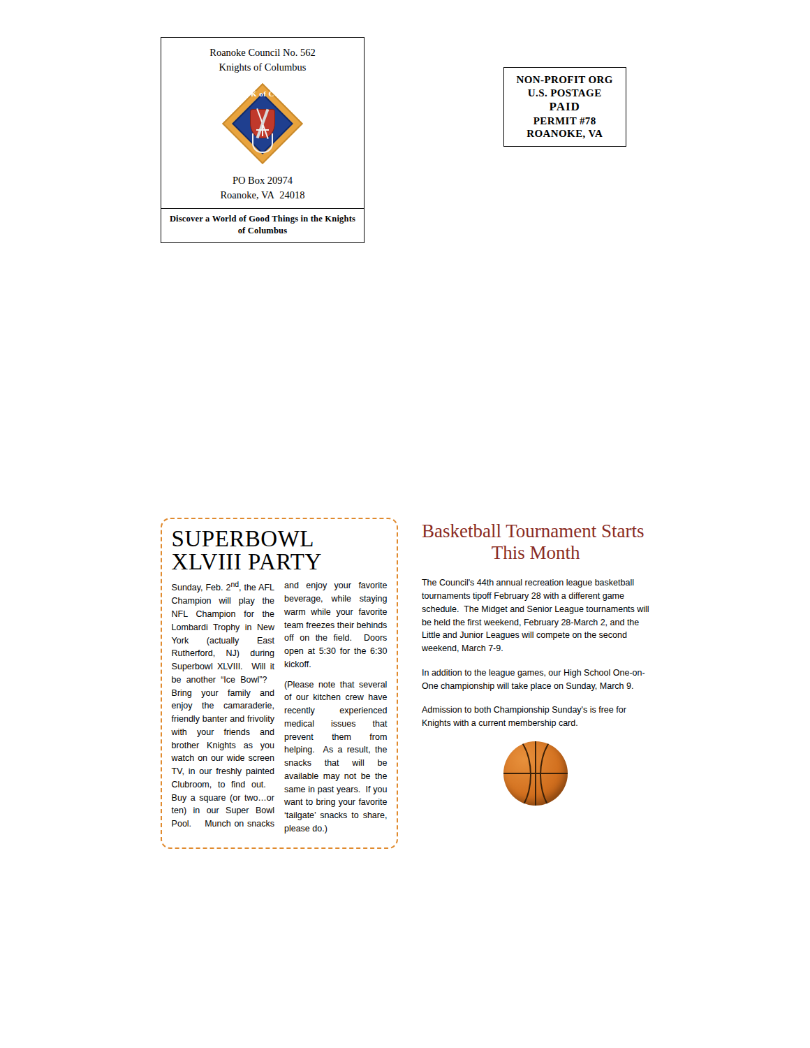Roanoke Council No. 562
Knights of Columbus
K of C
PO Box 20974
Roanoke, VA 24018
Discover a World of Good Things in the Knights of Columbus
NON-PROFIT ORG
U.S. POSTAGE
PAID
PERMIT #78
ROANOKE, VA
SUPERBOWL XLVIII PARTY
Sunday, Feb. 2nd, the AFL Champion will play the NFL Champion for the Lombardi Trophy in New York (actually East Rutherford, NJ) during Superbowl XLVIII. Will it be another “Ice Bowl”? Bring your family and enjoy the camaraderie, friendly banter and frivolity with your friends and brother Knights as you watch on our wide screen TV, in our freshly painted Clubroom, to find out. Buy a square (or two…or ten) in our Super Bowl Pool. Munch on snacks and enjoy your favorite beverage, while staying warm while your favorite team freezes their behinds off on the field. Doors open at 5:30 for the 6:30 kickoff.
(Please note that several of our kitchen crew have recently experienced medical issues that prevent them from helping. As a result, the snacks that will be available may not be the same in past years. If you want to bring your favorite ‘tailgate’ snacks to share, please do.)
Basketball Tournament Starts This Month
The Council's 44th annual recreation league basketball tournaments tipoff February 28 with a different game schedule. The Midget and Senior League tournaments will be held the first weekend, February 28-March 2, and the Little and Junior Leagues will compete on the second weekend, March 7-9.
In addition to the league games, our High School One-on-One championship will take place on Sunday, March 9.
Admission to both Championship Sunday's is free for Knights with a current membership card.